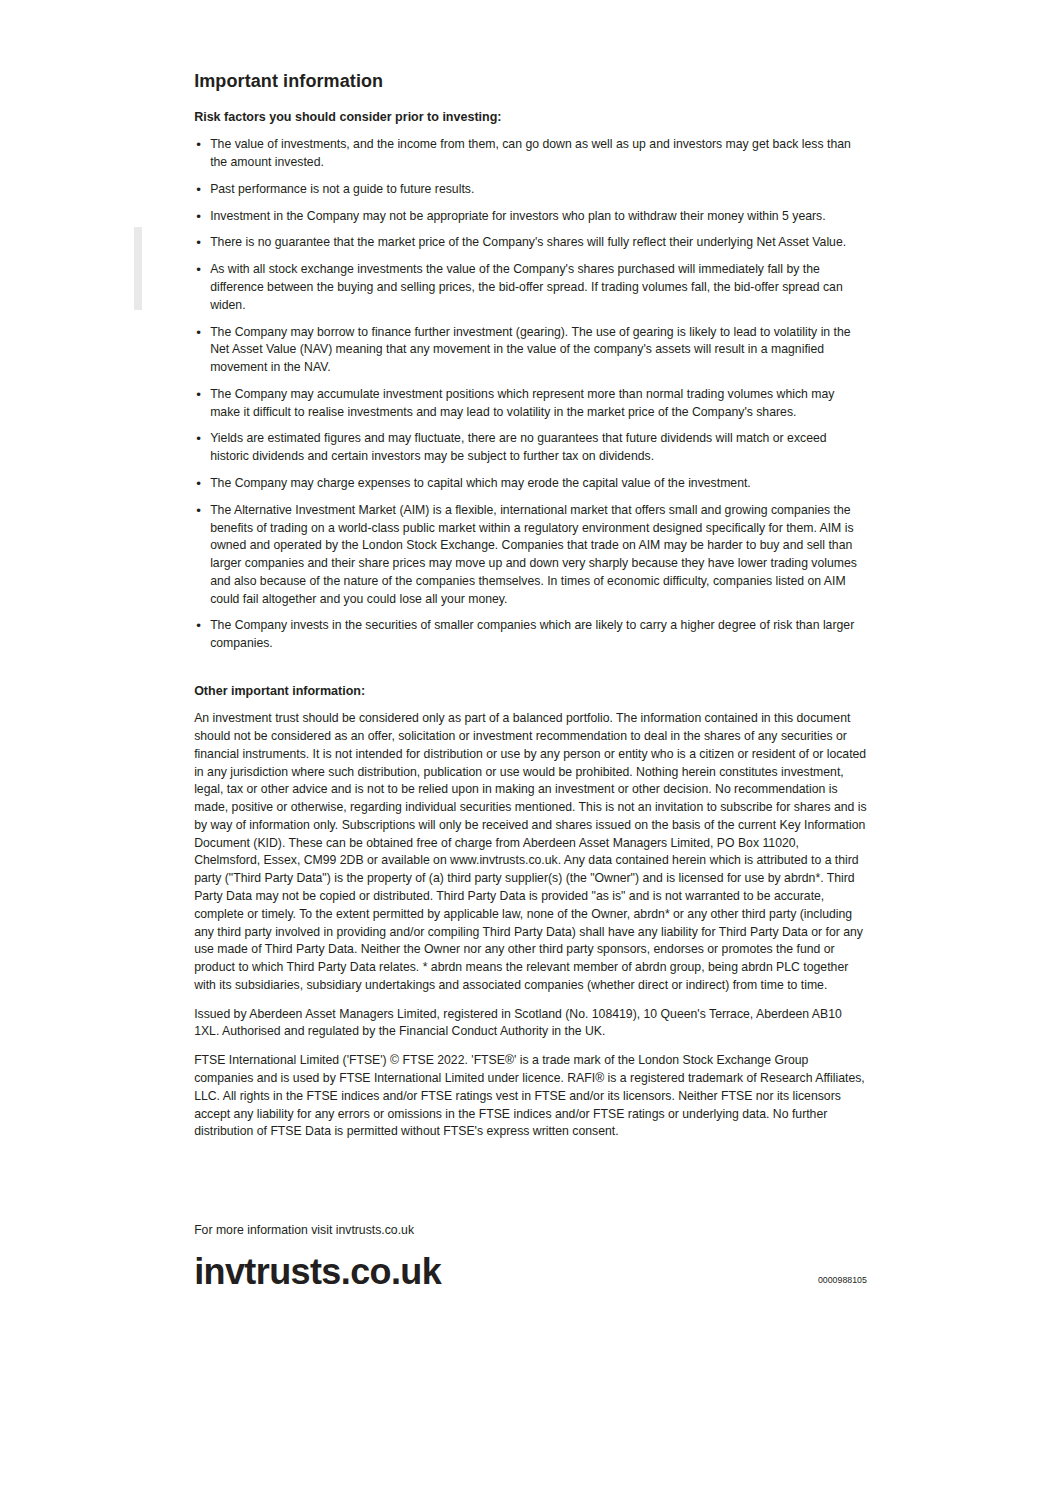Important information
Risk factors you should consider prior to investing:
The value of investments, and the income from them, can go down as well as up and investors may get back less than the amount invested.
Past performance is not a guide to future results.
Investment in the Company may not be appropriate for investors who plan to withdraw their money within 5 years.
There is no guarantee that the market price of the Company's shares will fully reflect their underlying Net Asset Value.
As with all stock exchange investments the value of the Company's shares purchased will immediately fall by the difference between the buying and selling prices, the bid-offer spread. If trading volumes fall, the bid-offer spread can widen.
The Company may borrow to finance further investment (gearing). The use of gearing is likely to lead to volatility in the Net Asset Value (NAV) meaning that any movement in the value of the company's assets will result in a magnified movement in the NAV.
The Company may accumulate investment positions which represent more than normal trading volumes which may make it difficult to realise investments and may lead to volatility in the market price of the Company's shares.
Yields are estimated figures and may fluctuate, there are no guarantees that future dividends will match or exceed historic dividends and certain investors may be subject to further tax on dividends.
The Company may charge expenses to capital which may erode the capital value of the investment.
The Alternative Investment Market (AIM) is a flexible, international market that offers small and growing companies the benefits of trading on a world-class public market within a regulatory environment designed specifically for them. AIM is owned and operated by the London Stock Exchange. Companies that trade on AIM may be harder to buy and sell than larger companies and their share prices may move up and down very sharply because they have lower trading volumes and also because of the nature of the companies themselves. In times of economic difficulty, companies listed on AIM could fail altogether and you could lose all your money.
The Company invests in the securities of smaller companies which are likely to carry a higher degree of risk than larger companies.
Other important information:
An investment trust should be considered only as part of a balanced portfolio. The information contained in this document should not be considered as an offer, solicitation or investment recommendation to deal in the shares of any securities or financial instruments. It is not intended for distribution or use by any person or entity who is a citizen or resident of or located in any jurisdiction where such distribution, publication or use would be prohibited. Nothing herein constitutes investment, legal, tax or other advice and is not to be relied upon in making an investment or other decision. No recommendation is made, positive or otherwise, regarding individual securities mentioned. This is not an invitation to subscribe for shares and is by way of information only. Subscriptions will only be received and shares issued on the basis of the current Key Information Document (KID). These can be obtained free of charge from Aberdeen Asset Managers Limited, PO Box 11020, Chelmsford, Essex, CM99 2DB or available on www.invtrusts.co.uk. Any data contained herein which is attributed to a third party ("Third Party Data") is the property of (a) third party supplier(s) (the "Owner") and is licensed for use by abrdn*. Third Party Data may not be copied or distributed. Third Party Data is provided "as is" and is not warranted to be accurate, complete or timely. To the extent permitted by applicable law, none of the Owner, abrdn* or any other third party (including any third party involved in providing and/or compiling Third Party Data) shall have any liability for Third Party Data or for any use made of Third Party Data. Neither the Owner nor any other third party sponsors, endorses or promotes the fund or product to which Third Party Data relates. * abrdn means the relevant member of abrdn group, being abrdn PLC together with its subsidiaries, subsidiary undertakings and associated companies (whether direct or indirect) from time to time.
Issued by Aberdeen Asset Managers Limited, registered in Scotland (No. 108419), 10 Queen's Terrace, Aberdeen AB10 1XL. Authorised and regulated by the Financial Conduct Authority in the UK.
FTSE International Limited ('FTSE') © FTSE 2022. 'FTSE®' is a trade mark of the London Stock Exchange Group companies and is used by FTSE International Limited under licence. RAFI® is a registered trademark of Research Affiliates, LLC. All rights in the FTSE indices and/or FTSE ratings vest in FTSE and/or its licensors. Neither FTSE nor its licensors accept any liability for any errors or omissions in the FTSE indices and/or FTSE ratings or underlying data. No further distribution of FTSE Data is permitted without FTSE's express written consent.
For more information visit invtrusts.co.uk
invtrusts.co.uk
0000988105